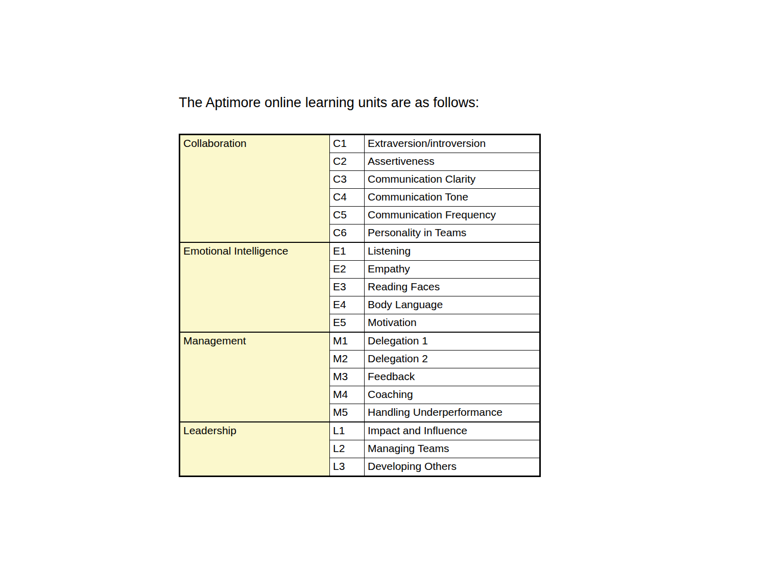The Aptimore online learning units are as follows:
| Collaboration | C1 | Extraversion/introversion |
| C2 | Assertiveness |
| C3 | Communication Clarity |
| C4 | Communication Tone |
| C5 | Communication Frequency |
| C6 | Personality in Teams |
| Emotional Intelligence | E1 | Listening |
| E2 | Empathy |
| E3 | Reading Faces |
| E4 | Body Language |
| E5 | Motivation |
| Management | M1 | Delegation 1 |
| M2 | Delegation 2 |
| M3 | Feedback |
| M4 | Coaching |
| M5 | Handling Underperformance |
| Leadership | L1 | Impact and Influence |
| L2 | Managing Teams |
| L3 | Developing Others |